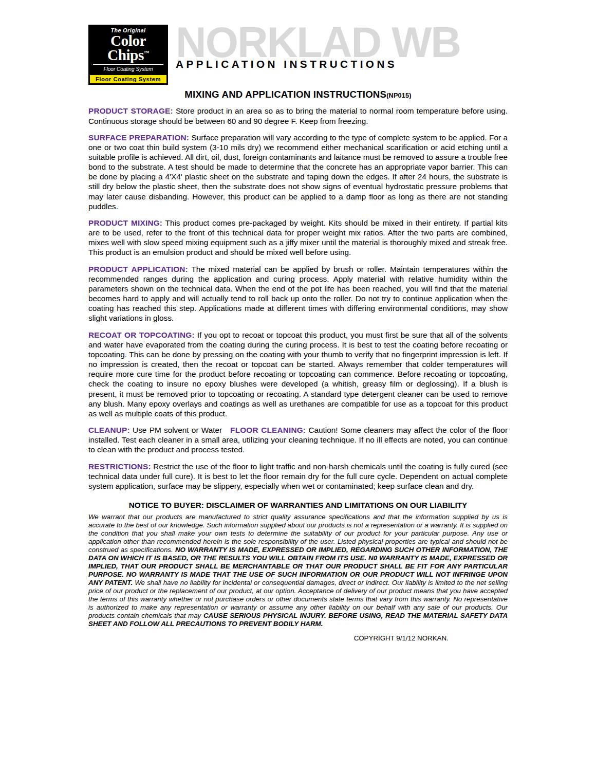The Original
Color
Chips™
Floor Coating System
Floor Coating System
NORKLAD WB
APPLICATION INSTRUCTIONS
MIXING AND APPLICATION INSTRUCTIONS(NP015)
PRODUCT STORAGE: Store product in an area so as to bring the material to normal room temperature before using. Continuous storage should be between 60 and 90 degree F. Keep from freezing.
SURFACE PREPARATION: Surface preparation will vary according to the type of complete system to be applied. For a one or two coat thin build system (3-10 mils dry) we recommend either mechanical scarification or acid etching until a suitable profile is achieved. All dirt, oil, dust, foreign contaminants and laitance must be removed to assure a trouble free bond to the substrate. A test should be made to determine that the concrete has an appropriate vapor barrier. This can be done by placing a 4'X4' plastic sheet on the substrate and taping down the edges. If after 24 hours, the substrate is still dry below the plastic sheet, then the substrate does not show signs of eventual hydrostatic pressure problems that may later cause disbanding. However, this product can be applied to a damp floor as long as there are not standing puddles.
PRODUCT MIXING: This product comes pre-packaged by weight. Kits should be mixed in their entirety. If partial kits are to be used, refer to the front of this technical data for proper weight mix ratios. After the two parts are combined, mixes well with slow speed mixing equipment such as a jiffy mixer until the material is thoroughly mixed and streak free. This product is an emulsion product and should be mixed well before using.
PRODUCT APPLICATION: The mixed material can be applied by brush or roller. Maintain temperatures within the recommended ranges during the application and curing process. Apply material with relative humidity within the parameters shown on the technical data. When the end of the pot life has been reached, you will find that the material becomes hard to apply and will actually tend to roll back up onto the roller. Do not try to continue application when the coating has reached this step. Applications made at different times with differing environmental conditions, may show slight variations in gloss.
RECOAT OR TOPCOATING: If you opt to recoat or topcoat this product, you must first be sure that all of the solvents and water have evaporated from the coating during the curing process. It is best to test the coating before recoating or topcoating. This can be done by pressing on the coating with your thumb to verify that no fingerprint impression is left. If no impression is created, then the recoat or topcoat can be started. Always remember that colder temperatures will require more cure time for the product before recoating or topcoating can commence. Before recoating or topcoating, check the coating to insure no epoxy blushes were developed (a whitish, greasy film or deglossing). If a blush is present, it must be removed prior to topcoating or recoating. A standard type detergent cleaner can be used to remove any blush. Many epoxy overlays and coatings as well as urethanes are compatible for use as a topcoat for this product as well as multiple coats of this product.
CLEANUP: Use PM solvent or Water FLOOR CLEANING: Caution! Some cleaners may affect the color of the floor installed. Test each cleaner in a small area, utilizing your cleaning technique. If no ill effects are noted, you can continue to clean with the product and process tested.
RESTRICTIONS: Restrict the use of the floor to light traffic and non-harsh chemicals until the coating is fully cured (see technical data under full cure). It is best to let the floor remain dry for the full cure cycle. Dependent on actual complete system application, surface may be slippery, especially when wet or contaminated; keep surface clean and dry.
NOTICE TO BUYER: DISCLAIMER OF WARRANTIES AND LIMITATIONS ON OUR LIABILITY
We warrant that our products are manufactured to strict quality assurance specifications and that the information supplied by us is accurate to the best of our knowledge. Such information supplied about our products is not a representation or a warranty. It is supplied on the condition that you shall make your own tests to determine the suitability of our product for your particular purpose. Any use or application other than recommended herein is the sole responsibility of the user. Listed physical properties are typical and should not be construed as specifications. NO WARRANTY IS MADE, EXPRESSED OR IMPLIED, REGARDING SUCH OTHER INFORMATION, THE DATA ON WHICH IT IS BASED, OR THE RESULTS YOU WILL OBTAIN FROM ITS USE. N0 WARRANTY IS MADE, EXPRESSED OR IMPLIED, THAT OUR PRODUCT SHALL BE MERCHANTABLE OR THAT OUR PRODUCT SHALL BE FIT FOR ANY PARTICULAR PURPOSE. NO WARRANTY IS MADE THAT THE USE OF SUCH INFORMATION OR OUR PRODUCT WILL NOT INFRINGE UPON ANY PATENT. We shall have no liability for incidental or consequential damages, direct or indirect. Our liability is limited to the net selling price of our product or the replacement of our product, at our option. Acceptance of delivery of our product means that you have accepted the terms of this warranty whether or not purchase orders or other documents state terms that vary from this warranty. No representative is authorized to make any representation or warranty or assume any other liability on our behalf with any sale of our products. Our products contain chemicals that may CAUSE SERIOUS PHYSICAL INJURY. BEFORE USING, READ THE MATERIAL SAFETY DATA SHEET AND FOLLOW ALL PRECAUTIONS TO PREVENT BODILY HARM.
COPYRIGHT 9/1/12 NORKAN.